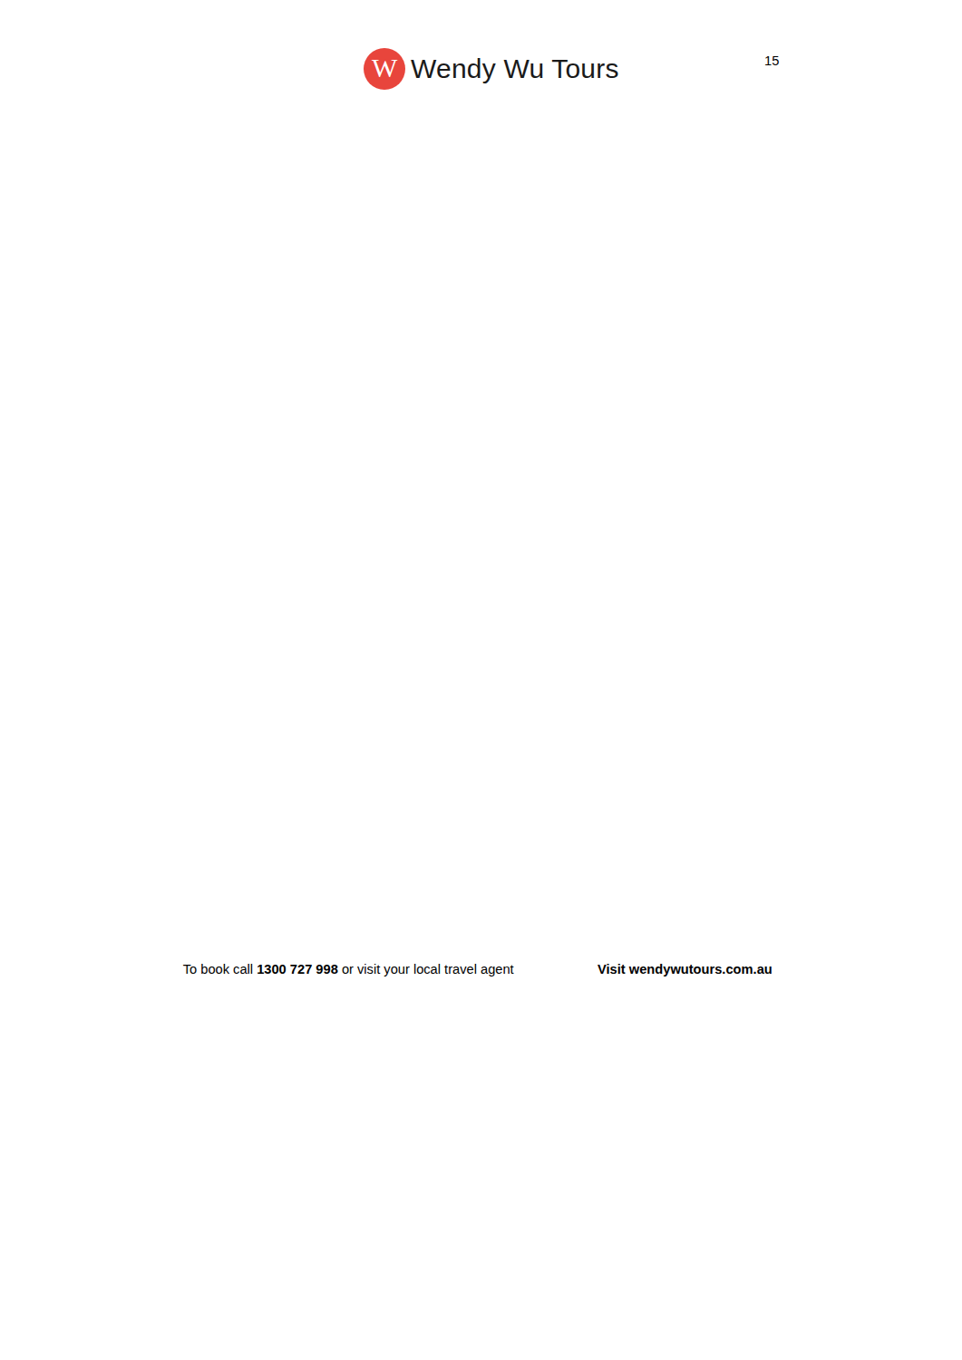Wendy Wu Tours
15
To book call 1300 727 998 or visit your local travel agent
Visit wendywutours.com.au